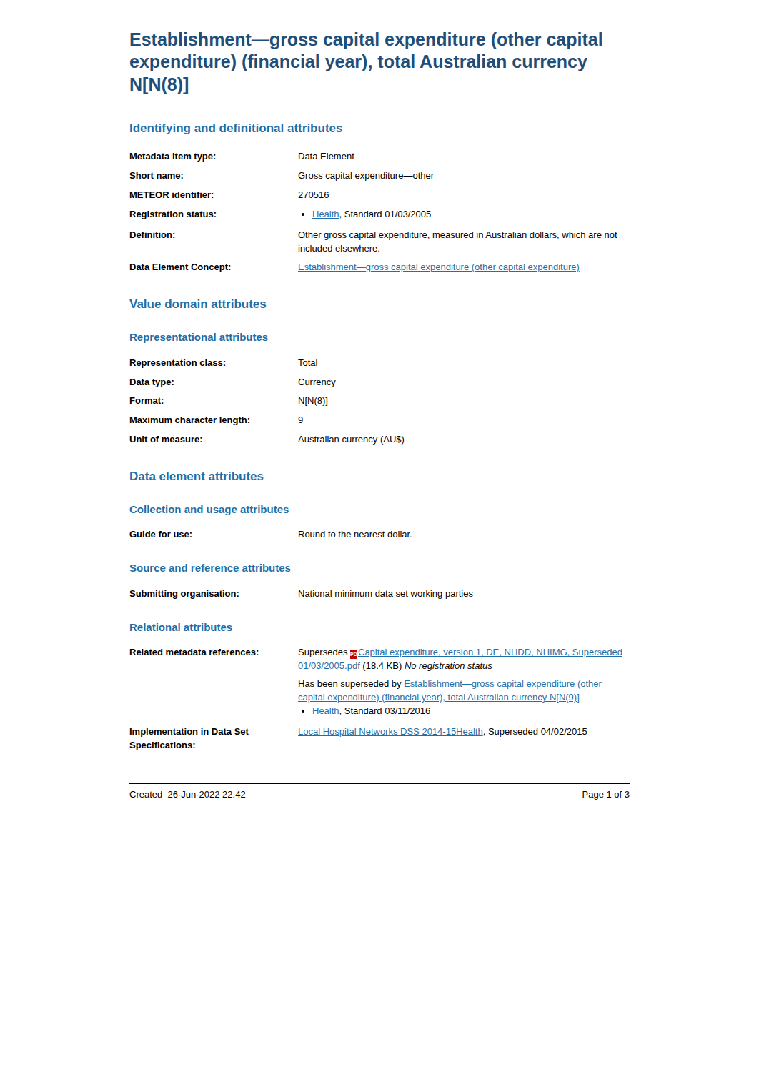Establishment—gross capital expenditure (other capital expenditure) (financial year), total Australian currency N[N(8)]
Identifying and definitional attributes
| Metadata item type: | Data Element |
| Short name: | Gross capital expenditure—other |
| METEOR identifier: | 270516 |
| Registration status: | Health , Standard 01/03/2005 |
| Definition: | Other gross capital expenditure, measured in Australian dollars, which are not included elsewhere. |
| Data Element Concept: | Establishment—gross capital expenditure (other capital expenditure) |
Value domain attributes
Representational attributes
| Representation class: | Total |
| Data type: | Currency |
| Format: | N[N(8)] |
| Maximum character length: | 9 |
| Unit of measure: | Australian currency (AU$) |
Data element attributes
Collection and usage attributes
| Guide for use: | Round to the nearest dollar. |
Source and reference attributes
| Submitting organisation: | National minimum data set working parties |
Relational attributes
| Related metadata references: | Supersedes PDF Capital expenditure, version 1, DE, NHDD, NHIMG, Superseded 01/03/2005.pdf (18.4 KB) No registration status Has been superseded by Establishment—gross capital expenditure (other capital expenditure) (financial year), total Australian currency N[N(9)] Health , Standard 03/11/2016 |
| Implementation in Data Set Specifications: | Local Hospital Networks DSS 2014-15 Health , Superseded 04/02/2015 |
Created 26-Jun-2022 22:42 Page 1 of 3